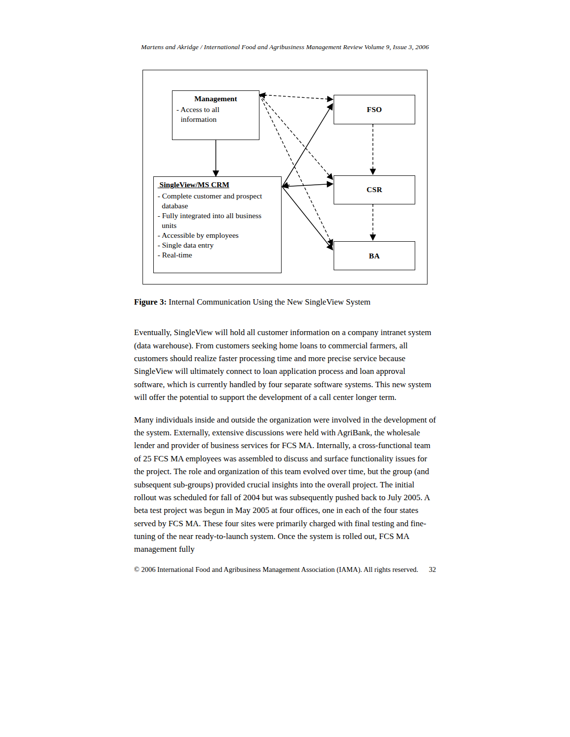Martens and Akridge / International Food and Agribusiness Management Review Volume 9, Issue 3, 2006
Management
- Access to all information
SingleView/MS CRM
- Complete customer and prospect database
- Fully integrated into all business units
- Accessible by employees
- Single data entry
- Real-time
FSO
CSR
BA
Figure 3: Internal Communication Using the New SingleView System
Eventually, SingleView will hold all customer information on a company intranet system (data warehouse). From customers seeking home loans to commercial farmers, all customers should realize faster processing time and more precise service because SingleView will ultimately connect to loan application process and loan approval software, which is currently handled by four separate software systems. This new system will offer the potential to support the development of a call center longer term.
Many individuals inside and outside the organization were involved in the development of the system. Externally, extensive discussions were held with AgriBank, the wholesale lender and provider of business services for FCS MA. Internally, a cross-functional team of 25 FCS MA employees was assembled to discuss and surface functionality issues for the project. The role and organization of this team evolved over time, but the group (and subsequent sub-groups) provided crucial insights into the overall project. The initial rollout was scheduled for fall of 2004 but was subsequently pushed back to July 2005. A beta test project was begun in May 2005 at four offices, one in each of the four states served by FCS MA. These four sites were primarily charged with final testing and fine-tuning of the near ready-to-launch system. Once the system is rolled out, FCS MA management fully
© 2006 International Food and Agribusiness Management Association (IAMA). All rights reserved.
32